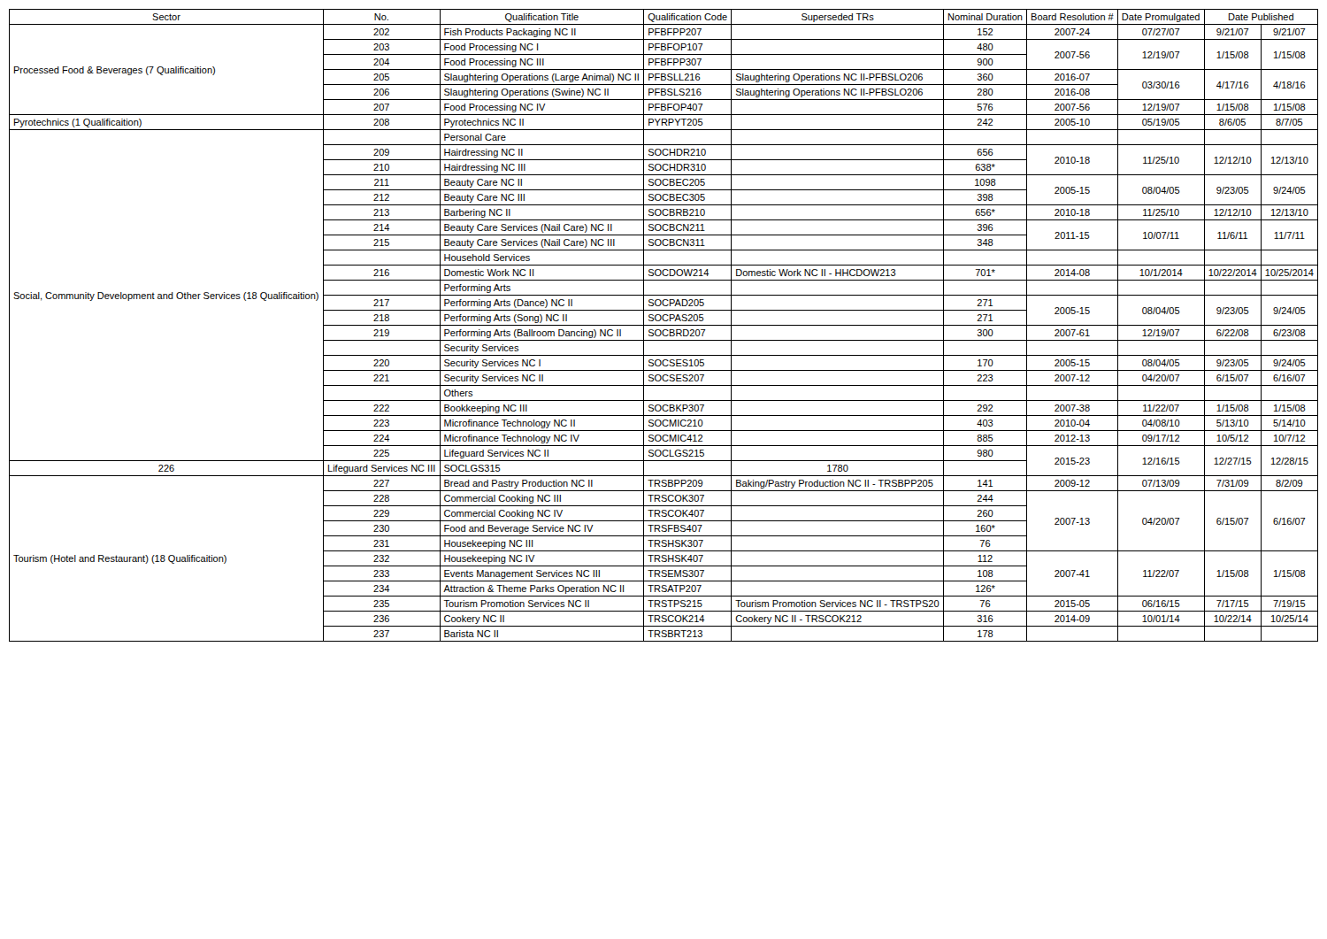| Sector | No. | Qualification Title | Qualification Code | Superseded TRs | Nominal Duration | Board Resolution # | Date Promulgated | Date Published |
| --- | --- | --- | --- | --- | --- | --- | --- | --- |
| Processed Food & Beverages (7 Qualificaition) | 202 | Fish Products Packaging NC II | PFBFPP207 | | 152 | 2007-24 | 07/27/07 | 9/21/07 | 9/21/07 |
| 203 | Food Processing NC I | PFBFOP107 | | 480 | 2007-56 | 12/19/07 | 1/15/08 | 1/15/08 |
| 204 | Food Processing NC III | PFBFPP307 | | 900 |
| 205 | Slaughtering Operations (Large Animal) NC II | PFBSLL216 | Slaughtering Operations NC II-PFBSLO206 | 360 | 2016-07 | 03/30/16 | 4/17/16 | 4/18/16 |
| 206 | Slaughtering Operations (Swine) NC II | PFBSLS216 | Slaughtering Operations NC II-PFBSLO206 | 280 | 2016-08 |
| 207 | Food Processing NC IV | PFBFOP407 | | 576 | 2007-56 | 12/19/07 | 1/15/08 | 1/15/08 |
| Pyrotechnics (1 Qualificaition) | 208 | Pyrotechnics NC II | PYRPYT205 | | 242 | 2005-10 | 05/19/05 | 8/6/05 | 8/7/05 |
| Social, Community Development and Other Services (18 Qualificaition) | | Personal Care | | | | | | | |
| 209 | Hairdressing NC II | SOCHDR210 | | 656 | 2010-18 | 11/25/10 | 12/12/10 | 12/13/10 |
| 210 | Hairdressing NC III | SOCHDR310 | | 638* |
| 211 | Beauty Care NC II | SOCBEC205 | | 1098 | 2005-15 | 08/04/05 | 9/23/05 | 9/24/05 |
| 212 | Beauty Care NC III | SOCBEC305 | | 398 |
| 213 | Barbering NC II | SOCBRB210 | | 656* | 2010-18 | 11/25/10 | 12/12/10 | 12/13/10 |
| 214 | Beauty Care Services (Nail Care) NC II | SOCBCN211 | | 396 | 2011-15 | 10/07/11 | 11/6/11 | 11/7/11 |
| 215 | Beauty Care Services (Nail Care) NC III | SOCBCN311 | | 348 |
| | Household Services | | | | | | | |
| 216 | Domestic Work NC II | SOCDOW214 | Domestic Work NC II - HHCDOW213 | 701* | 2014-08 | 10/1/2014 | 10/22/2014 | 10/25/2014 |
| | Performing Arts | | | | | | | |
| 217 | Performing Arts (Dance) NC II | SOCPAD205 | | 271 | 2005-15 | 08/04/05 | 9/23/05 | 9/24/05 |
| 218 | Performing Arts (Song) NC II | SOCPAS205 | | 271 |
| 219 | Performing Arts (Ballroom Dancing) NC II | SOCBRD207 | | 300 | 2007-61 | 12/19/07 | 6/22/08 | 6/23/08 |
| | Security Services | | | | | | | |
| 220 | Security Services NC I | SOCSES105 | | 170 | 2005-15 | 08/04/05 | 9/23/05 | 9/24/05 |
| 221 | Security Services NC II | SOCSES207 | | 223 | 2007-12 | 04/20/07 | 6/15/07 | 6/16/07 |
| | Others | | | | | | | |
| 222 | Bookkeeping NC III | SOCBKP307 | | 292 | 2007-38 | 11/22/07 | 1/15/08 | 1/15/08 |
| 223 | Microfinance Technology NC II | SOCMIC210 | | 403 | 2010-04 | 04/08/10 | 5/13/10 | 5/14/10 |
| 224 | Microfinance Technology NC IV | SOCMIC412 | | 885 | 2012-13 | 09/17/12 | 10/5/12 | 10/7/12 |
| 225 | Lifeguard Services NC II | SOCLGS215 | | 980 | 2015-23 | 12/16/15 | 12/27/15 | 12/28/15 |
| 226 | Lifeguard Services NC III | SOCLGS315 | | 1780 |
| Tourism (Hotel and Restaurant) (18 Qualificaition) | 227 | Bread and Pastry Production NC II | TRSBPP209 | Baking/Pastry Production NC II - TRSBPP205 | 141 | 2009-12 | 07/13/09 | 7/31/09 | 8/2/09 |
| 228 | Commercial Cooking NC III | TRSCOK307 | | 244 | 2007-13 | 04/20/07 | 6/15/07 | 6/16/07 |
| 229 | Commercial Cooking NC IV | TRSCOK407 | | 260 |
| 230 | Food and Beverage Service NC IV | TRSFBS407 | | 160* |
| 231 | Housekeeping NC III | TRSHSK307 | | 76 |
| 232 | Housekeeping NC IV | TRSHSK407 | | 112 | 2007-41 | 11/22/07 | 1/15/08 | 1/15/08 |
| 233 | Events Management Services NC III | TRSEMS307 | | 108 |
| 234 | Attraction & Theme Parks Operation NC II | TRSATP207 | | 126* |
| 235 | Tourism Promotion Services NC II | TRSTPS215 | Tourism Promotion Services NC II - TRSTPS20 | 76 | 2015-05 | 06/16/15 | 7/17/15 | 7/19/15 |
| 236 | Cookery NC II | TRSCOK214 | Cookery NC II - TRSCOK212 | 316 | 2014-09 | 10/01/14 | 10/22/14 | 10/25/14 |
| 237 | Barista NC II | TRSBRT213 | | 178 | | | | |